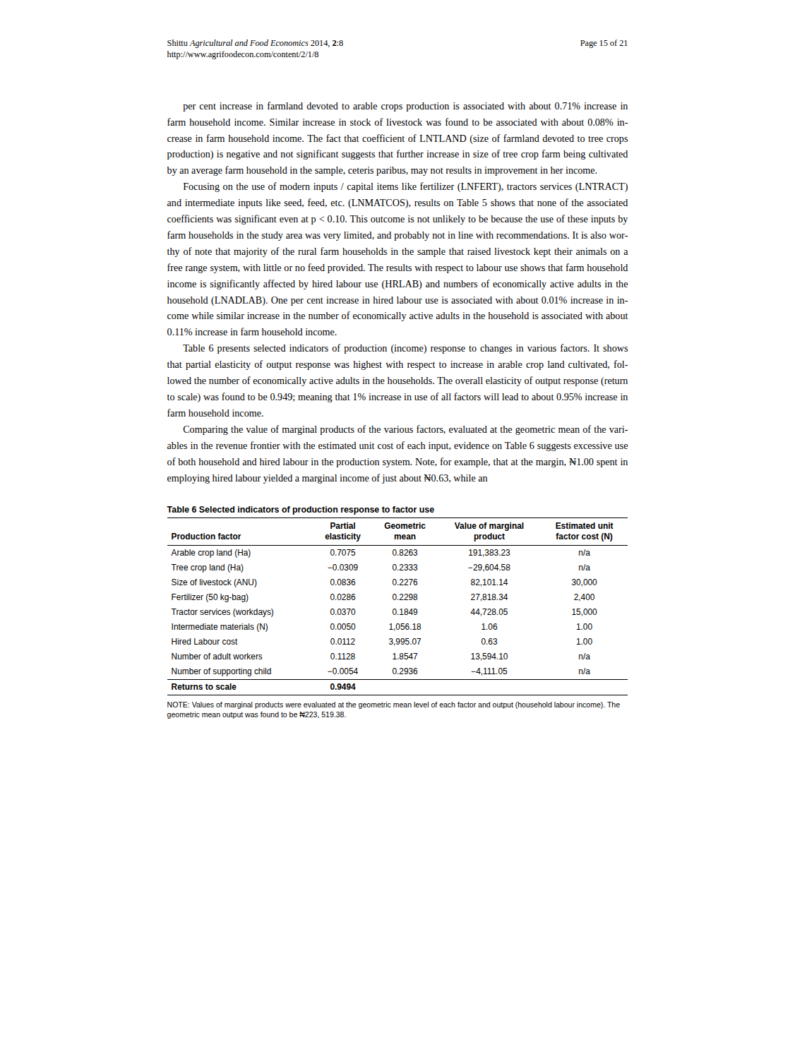Shittu Agricultural and Food Economics 2014, 2:8
http://www.agrifoodecon.com/content/2/1/8
Page 15 of 21
per cent increase in farmland devoted to arable crops production is associated with about 0.71% increase in farm household income. Similar increase in stock of livestock was found to be associated with about 0.08% increase in farm household income. The fact that coefficient of LNTLAND (size of farmland devoted to tree crops production) is negative and not significant suggests that further increase in size of tree crop farm being cultivated by an average farm household in the sample, ceteris paribus, may not results in improvement in her income.
Focusing on the use of modern inputs / capital items like fertilizer (LNFERT), tractors services (LNTRACT) and intermediate inputs like seed, feed, etc. (LNMATCOS), results on Table 5 shows that none of the associated coefficients was significant even at p < 0.10. This outcome is not unlikely to be because the use of these inputs by farm households in the study area was very limited, and probably not in line with recommendations. It is also worthy of note that majority of the rural farm households in the sample that raised livestock kept their animals on a free range system, with little or no feed provided. The results with respect to labour use shows that farm household income is significantly affected by hired labour use (HRLAB) and numbers of economically active adults in the household (LNADLAB). One per cent increase in hired labour use is associated with about 0.01% increase in income while similar increase in the number of economically active adults in the household is associated with about 0.11% increase in farm household income.
Table 6 presents selected indicators of production (income) response to changes in various factors. It shows that partial elasticity of output response was highest with respect to increase in arable crop land cultivated, followed the number of economically active adults in the households. The overall elasticity of output response (return to scale) was found to be 0.949; meaning that 1% increase in use of all factors will lead to about 0.95% increase in farm household income.
Comparing the value of marginal products of the various factors, evaluated at the geometric mean of the variables in the revenue frontier with the estimated unit cost of each input, evidence on Table 6 suggests excessive use of both household and hired labour in the production system. Note, for example, that at the margin, ₦1.00 spent in employing hired labour yielded a marginal income of just about ₦0.63, while an
Table 6 Selected indicators of production response to factor use
| Production factor | Partial elasticity | Geometric mean | Value of marginal product | Estimated unit factor cost (N) |
| --- | --- | --- | --- | --- |
| Arable crop land (Ha) | 0.7075 | 0.8263 | 191,383.23 | n/a |
| Tree crop land (Ha) | −0.0309 | 0.2333 | −29,604.58 | n/a |
| Size of livestock (ANU) | 0.0836 | 0.2276 | 82,101.14 | 30,000 |
| Fertilizer (50 kg-bag) | 0.0286 | 0.2298 | 27,818.34 | 2,400 |
| Tractor services (workdays) | 0.0370 | 0.1849 | 44,728.05 | 15,000 |
| Intermediate materials (N) | 0.0050 | 1,056.18 | 1.06 | 1.00 |
| Hired Labour cost | 0.0112 | 3,995.07 | 0.63 | 1.00 |
| Number of adult workers | 0.1128 | 1.8547 | 13,594.10 | n/a |
| Number of supporting child | −0.0054 | 0.2936 | −4,111.05 | n/a |
| Returns to scale | 0.9494 | | | |
NOTE: Values of marginal products were evaluated at the geometric mean level of each factor and output (household labour income). The geometric mean output was found to be ₦223, 519.38.